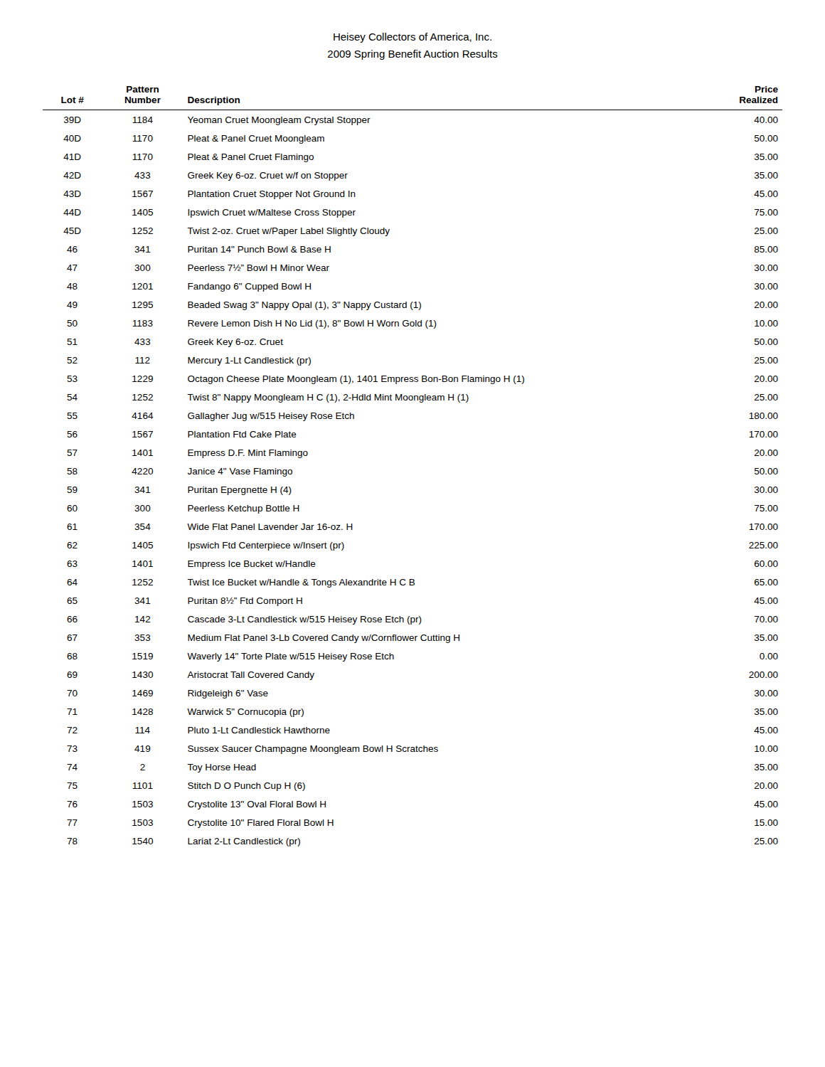Heisey Collectors of America, Inc.
2009 Spring Benefit Auction Results
| Lot # | Pattern Number | Description | Price Realized |
| --- | --- | --- | --- |
| 39D | 1184 | Yeoman Cruet Moongleam Crystal Stopper | 40.00 |
| 40D | 1170 | Pleat & Panel Cruet Moongleam | 50.00 |
| 41D | 1170 | Pleat & Panel Cruet Flamingo | 35.00 |
| 42D | 433 | Greek Key 6-oz. Cruet w/f on Stopper | 35.00 |
| 43D | 1567 | Plantation Cruet Stopper Not Ground In | 45.00 |
| 44D | 1405 | Ipswich Cruet w/Maltese Cross Stopper | 75.00 |
| 45D | 1252 | Twist 2-oz. Cruet w/Paper Label Slightly Cloudy | 25.00 |
| 46 | 341 | Puritan 14" Punch Bowl & Base H | 85.00 |
| 47 | 300 | Peerless 7½” Bowl H Minor Wear | 30.00 |
| 48 | 1201 | Fandango 6" Cupped Bowl H | 30.00 |
| 49 | 1295 | Beaded Swag 3" Nappy Opal (1), 3" Nappy Custard (1) | 20.00 |
| 50 | 1183 | Revere Lemon Dish H No Lid (1), 8" Bowl H Worn Gold (1) | 10.00 |
| 51 | 433 | Greek Key 6-oz. Cruet | 50.00 |
| 52 | 112 | Mercury 1-Lt Candlestick (pr) | 25.00 |
| 53 | 1229 | Octagon Cheese Plate Moongleam (1), 1401 Empress Bon-Bon Flamingo H (1) | 20.00 |
| 54 | 1252 | Twist 8" Nappy Moongleam H C (1), 2-Hdld Mint Moongleam H (1) | 25.00 |
| 55 | 4164 | Gallagher Jug w/515 Heisey Rose Etch | 180.00 |
| 56 | 1567 | Plantation Ftd Cake Plate | 170.00 |
| 57 | 1401 | Empress D.F. Mint Flamingo | 20.00 |
| 58 | 4220 | Janice 4" Vase Flamingo | 50.00 |
| 59 | 341 | Puritan Epergnette H (4) | 30.00 |
| 60 | 300 | Peerless Ketchup Bottle H | 75.00 |
| 61 | 354 | Wide Flat Panel Lavender Jar 16-oz. H | 170.00 |
| 62 | 1405 | Ipswich Ftd Centerpiece w/Insert (pr) | 225.00 |
| 63 | 1401 | Empress Ice Bucket w/Handle | 60.00 |
| 64 | 1252 | Twist Ice Bucket w/Handle & Tongs Alexandrite H C B | 65.00 |
| 65 | 341 | Puritan 8½” Ftd Comport H | 45.00 |
| 66 | 142 | Cascade 3-Lt Candlestick w/515 Heisey Rose Etch (pr) | 70.00 |
| 67 | 353 | Medium Flat Panel 3-Lb Covered Candy w/Cornflower Cutting H | 35.00 |
| 68 | 1519 | Waverly 14" Torte Plate w/515 Heisey Rose Etch | 0.00 |
| 69 | 1430 | Aristocrat Tall Covered Candy | 200.00 |
| 70 | 1469 | Ridgeleigh 6" Vase | 30.00 |
| 71 | 1428 | Warwick 5" Cornucopia (pr) | 35.00 |
| 72 | 114 | Pluto 1-Lt Candlestick Hawthorne | 45.00 |
| 73 | 419 | Sussex Saucer Champagne Moongleam Bowl H Scratches | 10.00 |
| 74 | 2 | Toy Horse Head | 35.00 |
| 75 | 1101 | Stitch D O Punch Cup H (6) | 20.00 |
| 76 | 1503 | Crystolite 13" Oval Floral Bowl H | 45.00 |
| 77 | 1503 | Crystolite 10" Flared Floral Bowl H | 15.00 |
| 78 | 1540 | Lariat 2-Lt Candlestick (pr) | 25.00 |